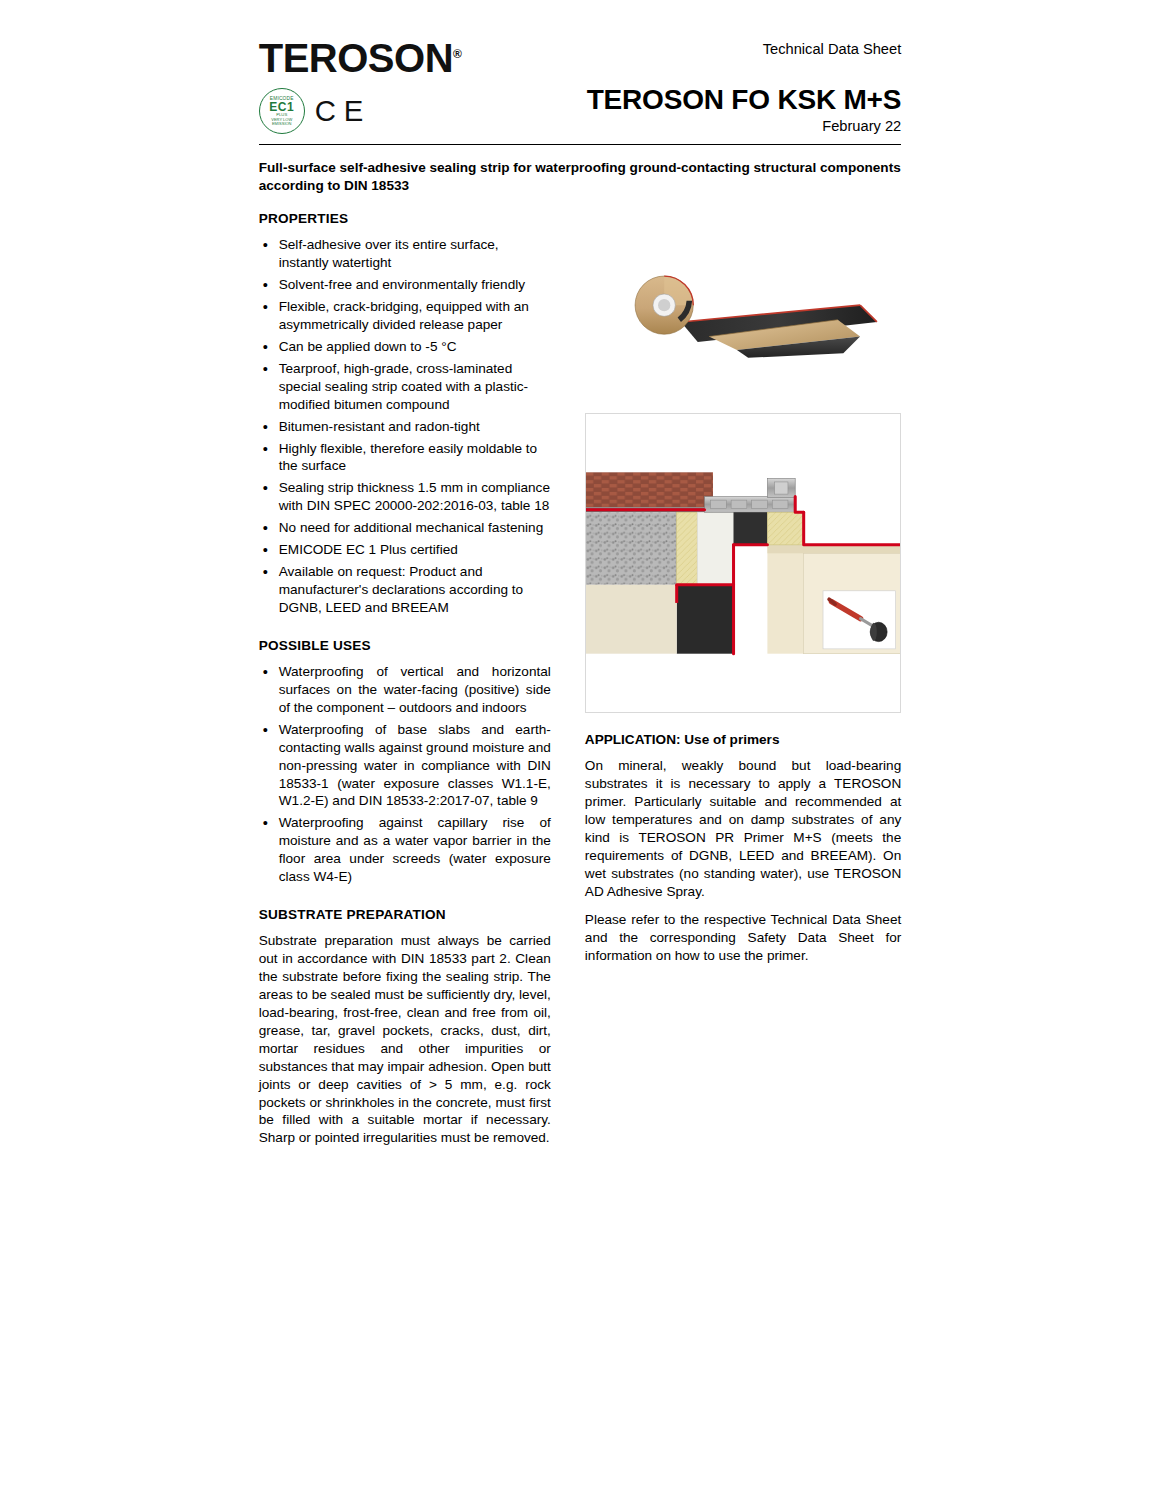TEROSON®
EMICODE EC1 PLUS VERY LOW EMISSION
C E
Technical Data Sheet
TEROSON FO KSK M+S
February 22
Full-surface self-adhesive sealing strip for waterproofing ground-contacting structural components according to DIN 18533
Properties
Self-adhesive over its entire surface, instantly watertight
Solvent-free and environmentally friendly
Flexible, crack-bridging, equipped with an asymmetrically divided release paper
Can be applied down to -5 °C
Tearproof, high-grade, cross-laminated special sealing strip coated with a plastic-modified bitumen compound
Bitumen-resistant and radon-tight
Highly flexible, therefore easily moldable to the surface
Sealing strip thickness 1.5 mm in compliance with DIN SPEC 20000-202:2016-03, table 18
No need for additional mechanical fastening
EMICODE EC 1 Plus certified
Available on request: Product and manufacturer's declarations according to DGNB, LEED and BREEAM
Possible uses
Waterproofing of vertical and horizontal surfaces on the water-facing (positive) side of the component – outdoors and indoors
Waterproofing of base slabs and earth-contacting walls against ground moisture and non-pressing water in compliance with DIN 18533-1 (water exposure classes W1.1-E, W1.2-E) and DIN 18533-2:2017-07, table 9
Waterproofing against capillary rise of moisture and as a water vapor barrier in the floor area under screeds (water exposure class W4-E)
Substrate preparation
Substrate preparation must always be carried out in accordance with DIN 18533 part 2. Clean the substrate before fixing the sealing strip. The areas to be sealed must be sufficiently dry, level, load-bearing, frost-free, clean and free from oil, grease, tar, gravel pockets, cracks, dust, dirt, mortar residues and other impurities or substances that may impair adhesion. Open butt joints or deep cavities of > 5 mm, e.g. rock pockets or shrinkholes in the concrete, must first be filled with a suitable mortar if necessary. Sharp or pointed irregularities must be removed.
APPLICATION: Use of primers
On mineral, weakly bound but load-bearing substrates it is necessary to apply a TEROSON primer. Particularly suitable and recommended at low temperatures and on damp substrates of any kind is TEROSON PR Primer M+S (meets the requirements of DGNB, LEED and BREEAM). On wet substrates (no standing water), use TEROSON AD Adhesive Spray.
Please refer to the respective Technical Data Sheet and the corresponding Safety Data Sheet for information on how to use the primer.